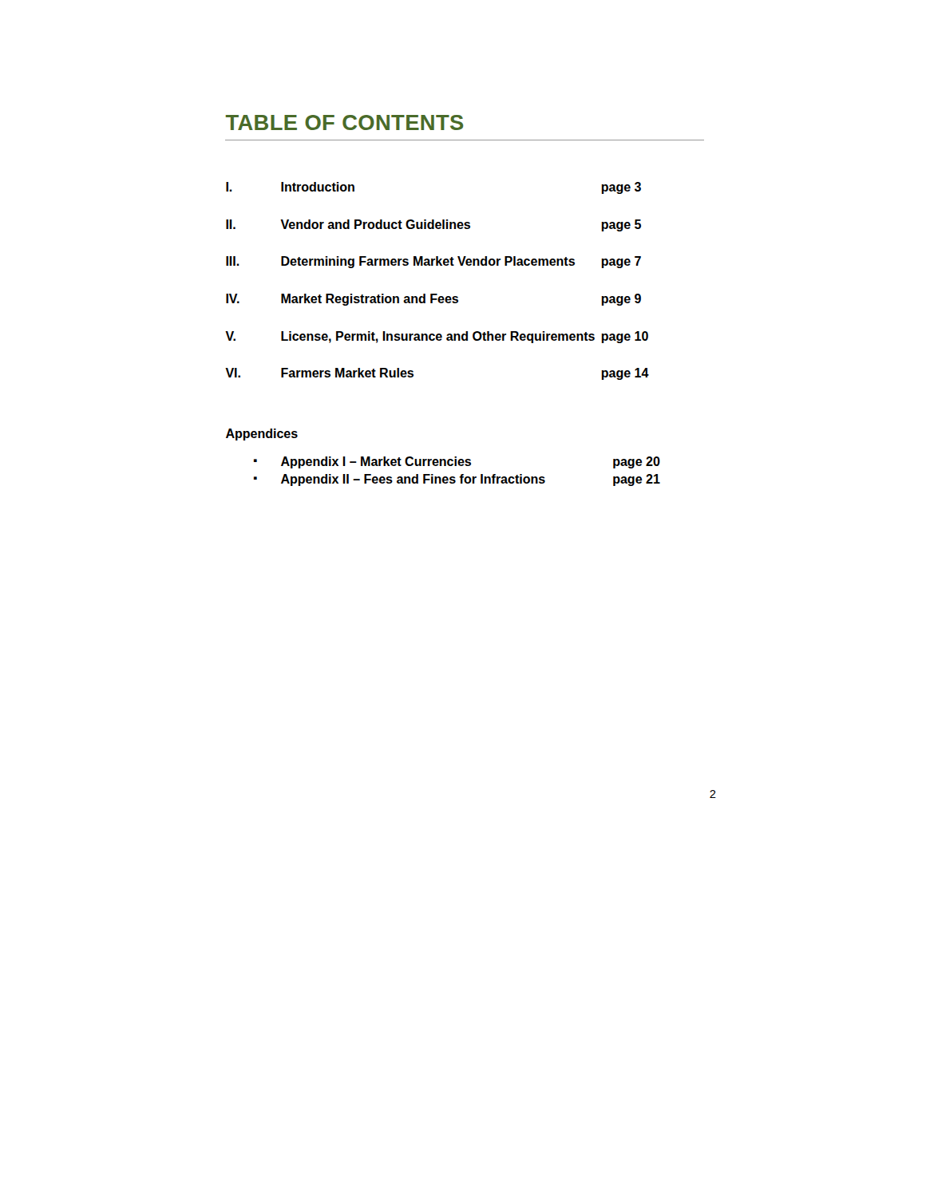TABLE OF CONTENTS
| I. | Introduction | page 3 |
| II. | Vendor and Product Guidelines | page 5 |
| III. | Determining Farmers Market Vendor Placements | page 7 |
| IV. | Market Registration and Fees | page 9 |
| V. | License, Permit, Insurance and Other Requirements | page 10 |
| VI. | Farmers Market Rules | page 14 |
Appendices
Appendix I – Market Currenciespage 20
Appendix II – Fees and Fines for Infractionspage 21
2